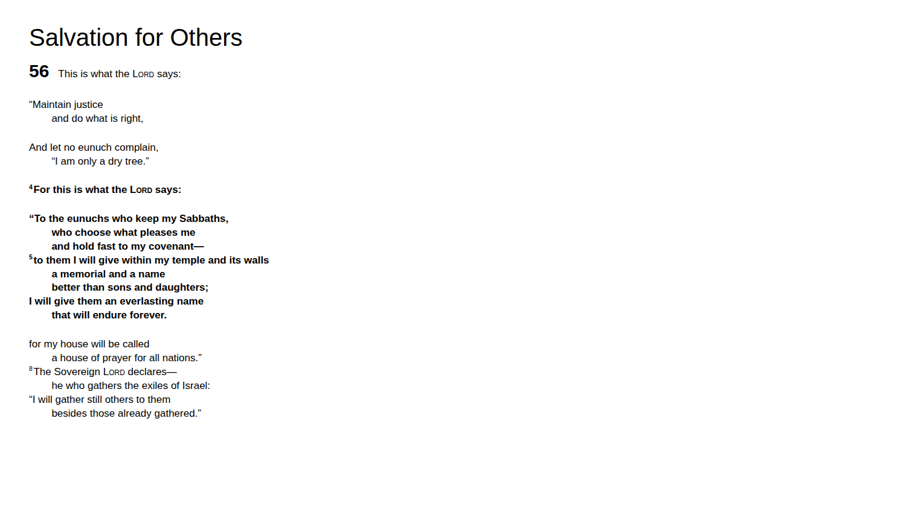Salvation for Others
56 This is what the Lord says:
“Maintain justice
and do what is right,
And let no eunuch complain,
“I am only a dry tree.”
4For this is what the Lord says:
“To the eunuchs who keep my Sabbaths,
who choose what pleases me and hold fast to my covenant— 5to them I will give within my temple and its walls
a memorial and a name better than sons and daughters; I will give them an everlasting name
that will endure forever.
for my house will be called
a house of prayer for all nations.” 8The Sovereign Lord declares—
he who gathers the exiles of Israel: “I will gather still others to them
besides those already gathered.”